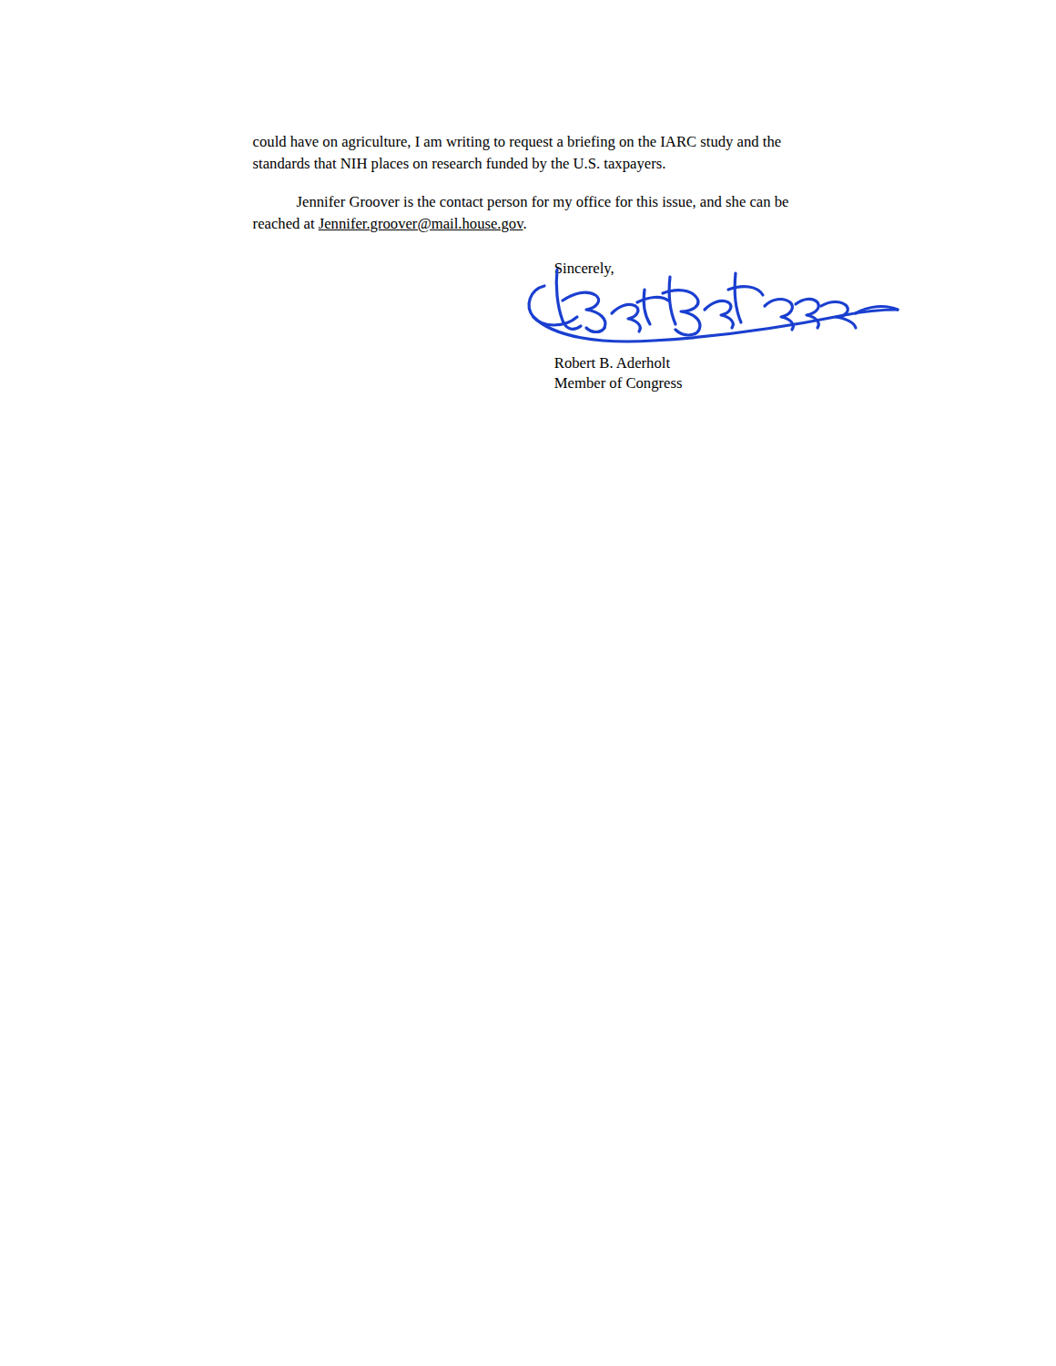could have on agriculture, I am writing to request a briefing on the IARC study and the standards that NIH places on research funded by the U.S. taxpayers.
Jennifer Groover is the contact person for my office for this issue, and she can be reached at Jennifer.groover@mail.house.gov.
Sincerely,
Robert B. Aderholt
Member of Congress